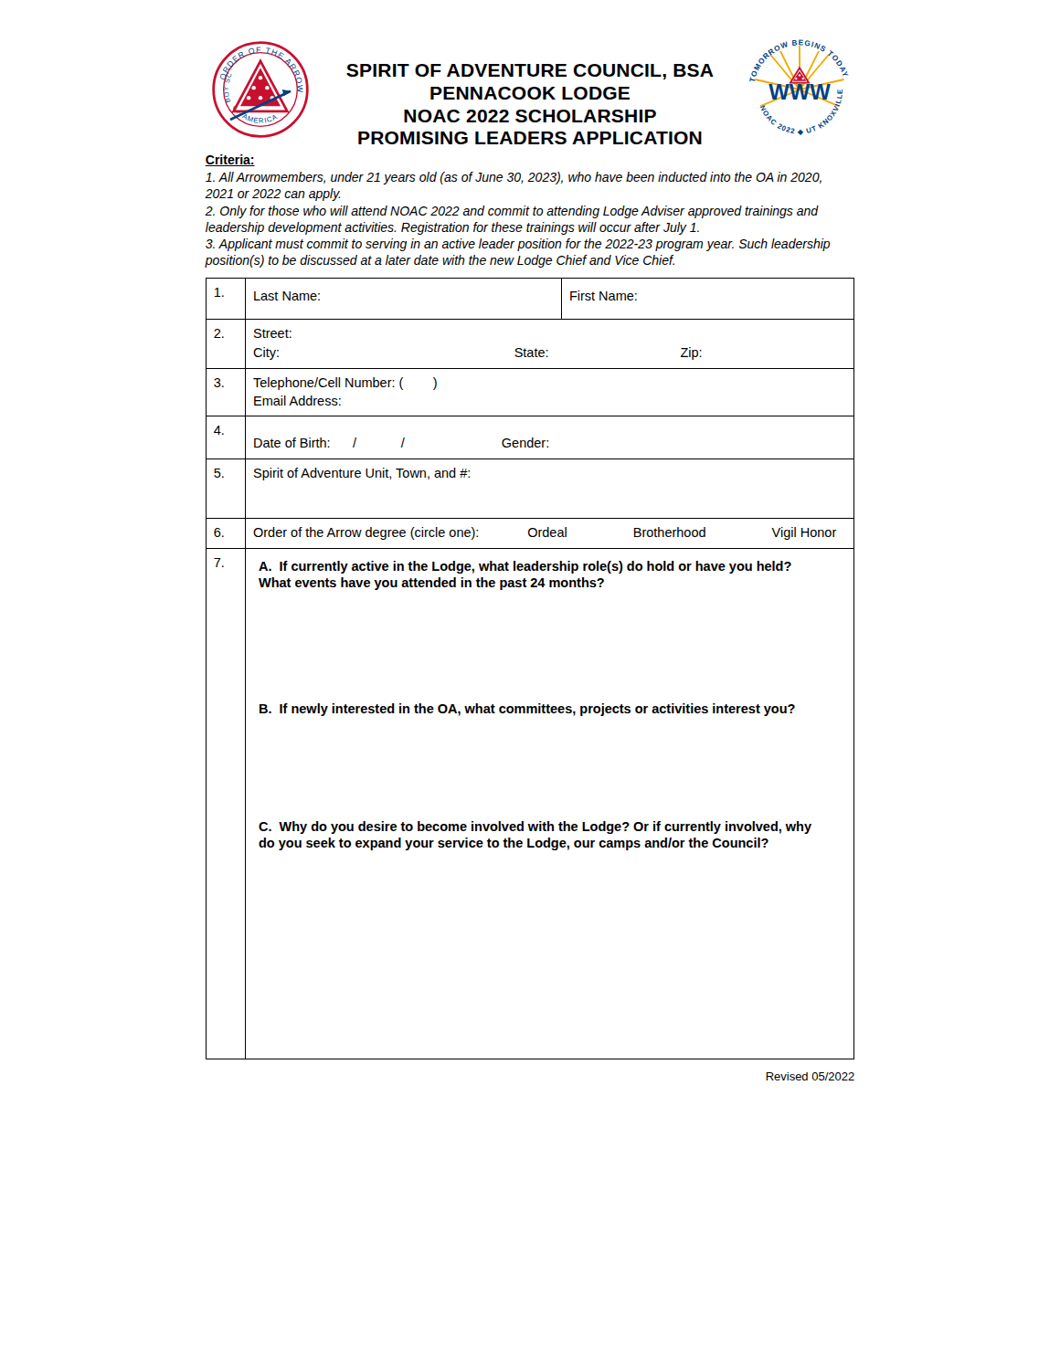ORDER OF THE ARROW OF AMERICA BOY SCOUTS
SPIRIT OF ADVENTURE COUNCIL, BSA
PENNACOOK LODGE
NOAC 2022 SCHOLARSHIP
PROMISING LEADERS APPLICATION
TOMORROW BEGINS TODAY NOAC 2022 ◆ UT KNOXVILLE WWW
Criteria:
1. All Arrowmembers, under 21 years old (as of June 30, 2023), who have been inducted into the OA in 2020, 2021 or 2022 can apply.
2. Only for those who will attend NOAC 2022 and commit to attending Lodge Adviser approved trainings and leadership development activities. Registration for these trainings will occur after July 1.
3. Applicant must commit to serving in an active leader position for the 2022-23 program year. Such leadership position(s) to be discussed at a later date with the new Lodge Chief and Vice Chief.
| 1. | Last Name: First Name: |
| 2. | Street: City: State: Zip: |
| 3. | Telephone/Cell Number: ( ) Email Address: |
| 4. | Date of Birth: / / Gender: |
| 5. | Spirit of Adventure Unit, Town, and #: |
| 6. | Order of the Arrow degree (circle one): Ordeal Brotherhood Vigil Honor |
| 7. | A. If currently active in the Lodge, what leadership role(s) do hold or have you held? What events have you attended in the past 24 months? B. If newly interested in the OA, what committees, projects or activities interest you? C. Why do you desire to become involved with the Lodge? Or if currently involved, why do you seek to expand your service to the Lodge, our camps and/or the Council? |
Revised 05/2022